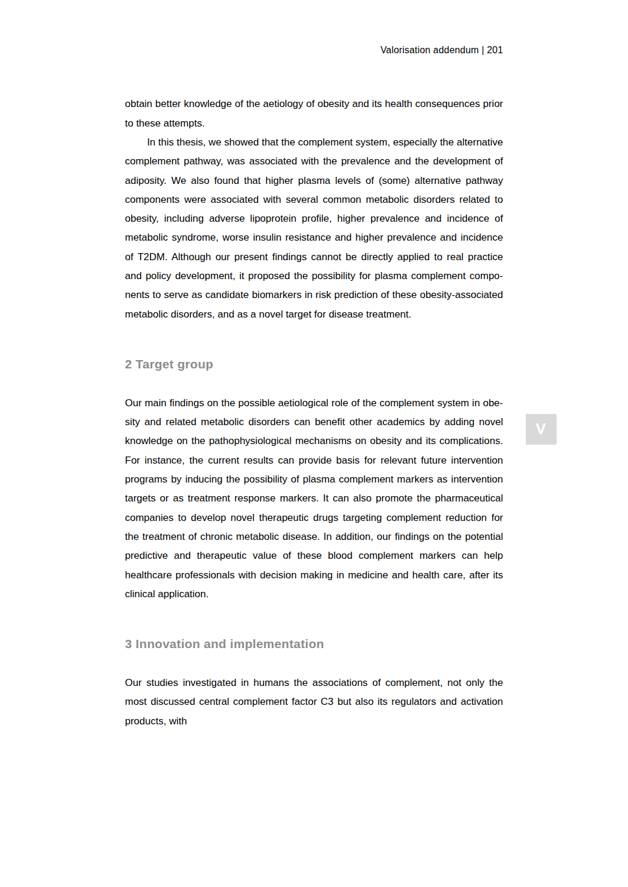Valorisation addendum | 201
obtain better knowledge of the aetiology of obesity and its health consequences prior to these attempts.
In this thesis, we showed that the complement system, especially the alternative complement pathway, was associated with the prevalence and the development of adiposity. We also found that higher plasma levels of (some) alternative pathway components were associated with several common metabolic disorders related to obesity, including adverse lipoprotein profile, higher prevalence and incidence of metabolic syndrome, worse insulin resistance and higher prevalence and incidence of T2DM. Although our present findings cannot be directly applied to real practice and policy development, it proposed the possibility for plasma complement components to serve as candidate biomarkers in risk prediction of these obesity-associated metabolic disorders, and as a novel target for disease treatment.
2 Target group
Our main findings on the possible aetiological role of the complement system in obesity and related metabolic disorders can benefit other academics by adding novel knowledge on the pathophysiological mechanisms on obesity and its complications. For instance, the current results can provide basis for relevant future intervention programs by inducing the possibility of plasma complement markers as intervention targets or as treatment response markers. It can also promote the pharmaceutical companies to develop novel therapeutic drugs targeting complement reduction for the treatment of chronic metabolic disease. In addition, our findings on the potential predictive and therapeutic value of these blood complement markers can help healthcare professionals with decision making in medicine and health care, after its clinical application.
3 Innovation and implementation
Our studies investigated in humans the associations of complement, not only the most discussed central complement factor C3 but also its regulators and activation products, with
V